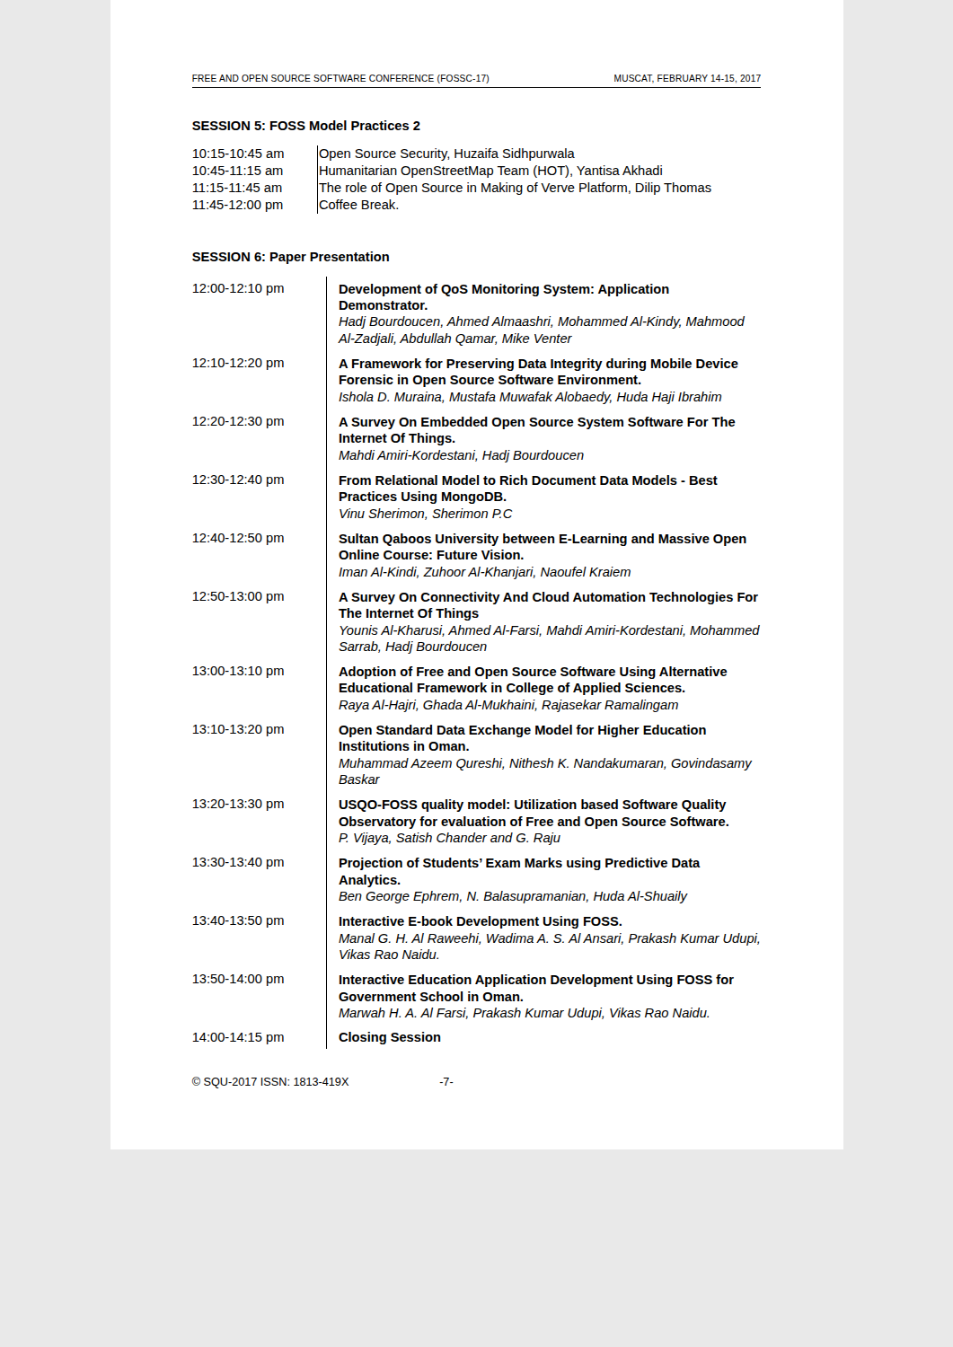Free and Open Source Software Conference (FOSSC-17) Muscat, February 14-15, 2017
SESSION 5: FOSS Model Practices 2
| 10:15-10:45 am | | Open Source Security, Huzaifa Sidhpurwala |
| 10:45-11:15 am | | Humanitarian OpenStreetMap Team (HOT), Yantisa Akhadi |
| 11:15-11:45 am | | The role of Open Source in Making of Verve Platform, Dilip Thomas |
| 11:45-12:00 pm | | Coffee Break. |
SESSION 6: Paper Presentation
| 12:00-12:10 pm | | Development of QoS Monitoring System: Application Demonstrator. Hadj Bourdoucen, Ahmed Almaashri, Mohammed Al-Kindy, Mahmood Al-Zadjali, Abdullah Qamar, Mike Venter |
| 12:10-12:20 pm | | A Framework for Preserving Data Integrity during Mobile Device Forensic in Open Source Software Environment. Ishola D. Muraina, Mustafa Muwafak Alobaedy, Huda Haji Ibrahim |
| 12:20-12:30 pm | | A Survey On Embedded Open Source System Software For The Internet Of Things. Mahdi Amiri-Kordestani, Hadj Bourdoucen |
| 12:30-12:40 pm | | From Relational Model to Rich Document Data Models - Best Practices Using MongoDB. Vinu Sherimon, Sherimon P.C |
| 12:40-12:50 pm | | Sultan Qaboos University between E-Learning and Massive Open Online Course: Future Vision. Iman Al-Kindi, Zuhoor Al-Khanjari, Naoufel Kraiem |
| 12:50-13:00 pm | | A Survey On Connectivity And Cloud Automation Technologies For The Internet Of Things Younis Al-Kharusi, Ahmed Al-Farsi, Mahdi Amiri-Kordestani, Mohammed Sarrab, Hadj Bourdoucen |
| 13:00-13:10 pm | | Adoption of Free and Open Source Software Using Alternative Educational Framework in College of Applied Sciences. Raya Al-Hajri, Ghada Al-Mukhaini, Rajasekar Ramalingam |
| 13:10-13:20 pm | | Open Standard Data Exchange Model for Higher Education Institutions in Oman. Muhammad Azeem Qureshi, Nithesh K. Nandakumaran, Govindasamy Baskar |
| 13:20-13:30 pm | | USQO-FOSS quality model: Utilization based Software Quality Observatory for evaluation of Free and Open Source Software. P. Vijaya, Satish Chander and G. Raju |
| 13:30-13:40 pm | | Projection of Students’ Exam Marks using Predictive Data Analytics. Ben George Ephrem, N. Balasupramanian, Huda Al-Shuaily |
| 13:40-13:50 pm | | Interactive E-book Development Using FOSS. Manal G. H. Al Raweehi, Wadima A. S. Al Ansari, Prakash Kumar Udupi, Vikas Rao Naidu. |
| 13:50-14:00 pm | | Interactive Education Application Development Using FOSS for Government School in Oman. Marwah H. A. Al Farsi, Prakash Kumar Udupi, Vikas Rao Naidu. |
| 14:00-14:15 pm | | Closing Session |
© SQU-2017 ISSN: 1813-419X -7-